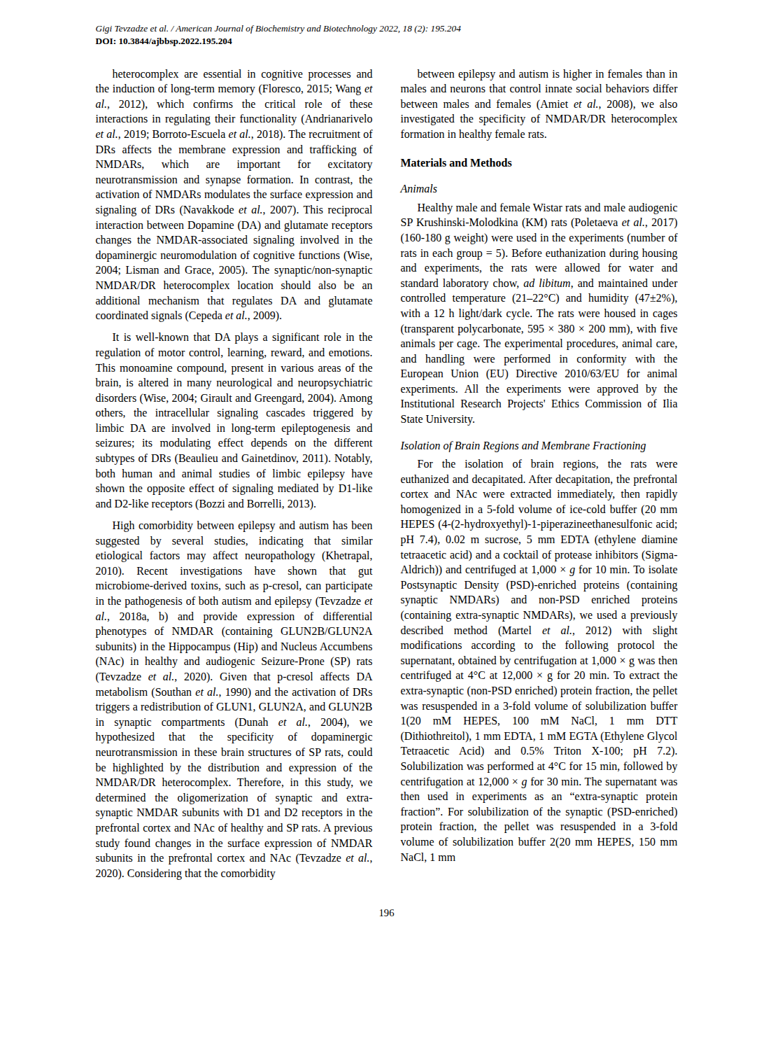Gigi Tevzadze et al. / American Journal of Biochemistry and Biotechnology 2022, 18 (2): 195.204
DOI: 10.3844/ajbbsp.2022.195.204
heterocomplex are essential in cognitive processes and the induction of long-term memory (Floresco, 2015; Wang et al., 2012), which confirms the critical role of these interactions in regulating their functionality (Andrianarivelo et al., 2019; Borroto-Escuela et al., 2018). The recruitment of DRs affects the membrane expression and trafficking of NMDARs, which are important for excitatory neurotransmission and synapse formation. In contrast, the activation of NMDARs modulates the surface expression and signaling of DRs (Navakkode et al., 2007). This reciprocal interaction between Dopamine (DA) and glutamate receptors changes the NMDAR-associated signaling involved in the dopaminergic neuromodulation of cognitive functions (Wise, 2004; Lisman and Grace, 2005). The synaptic/non-synaptic NMDAR/DR heterocomplex location should also be an additional mechanism that regulates DA and glutamate coordinated signals (Cepeda et al., 2009).
It is well-known that DA plays a significant role in the regulation of motor control, learning, reward, and emotions. This monoamine compound, present in various areas of the brain, is altered in many neurological and neuropsychiatric disorders (Wise, 2004; Girault and Greengard, 2004). Among others, the intracellular signaling cascades triggered by limbic DA are involved in long-term epileptogenesis and seizures; its modulating effect depends on the different subtypes of DRs (Beaulieu and Gainetdinov, 2011). Notably, both human and animal studies of limbic epilepsy have shown the opposite effect of signaling mediated by D1-like and D2-like receptors (Bozzi and Borrelli, 2013).
High comorbidity between epilepsy and autism has been suggested by several studies, indicating that similar etiological factors may affect neuropathology (Khetrapal, 2010). Recent investigations have shown that gut microbiome-derived toxins, such as p-cresol, can participate in the pathogenesis of both autism and epilepsy (Tevzadze et al., 2018a, b) and provide expression of differential phenotypes of NMDAR (containing GLUN2B/GLUN2A subunits) in the Hippocampus (Hip) and Nucleus Accumbens (NAc) in healthy and audiogenic Seizure-Prone (SP) rats (Tevzadze et al., 2020). Given that p-cresol affects DA metabolism (Southan et al., 1990) and the activation of DRs triggers a redistribution of GLUN1, GLUN2A, and GLUN2B in synaptic compartments (Dunah et al., 2004), we hypothesized that the specificity of dopaminergic neurotransmission in these brain structures of SP rats, could be highlighted by the distribution and expression of the NMDAR/DR heterocomplex. Therefore, in this study, we determined the oligomerization of synaptic and extra-synaptic NMDAR subunits with D1 and D2 receptors in the prefrontal cortex and NAc of healthy and SP rats. A previous study found changes in the surface expression of NMDAR subunits in the prefrontal cortex and NAc (Tevzadze et al., 2020). Considering that the comorbidity
between epilepsy and autism is higher in females than in males and neurons that control innate social behaviors differ between males and females (Amiet et al., 2008), we also investigated the specificity of NMDAR/DR heterocomplex formation in healthy female rats.
Materials and Methods
Animals
Healthy male and female Wistar rats and male audiogenic SP Krushinski-Molodkina (KM) rats (Poletaeva et al., 2017) (160-180 g weight) were used in the experiments (number of rats in each group = 5). Before euthanization during housing and experiments, the rats were allowed for water and standard laboratory chow, ad libitum, and maintained under controlled temperature (21–22°C) and humidity (47±2%), with a 12 h light/dark cycle. The rats were housed in cages (transparent polycarbonate, 595 × 380 × 200 mm), with five animals per cage. The experimental procedures, animal care, and handling were performed in conformity with the European Union (EU) Directive 2010/63/EU for animal experiments. All the experiments were approved by the Institutional Research Projects' Ethics Commission of Ilia State University.
Isolation of Brain Regions and Membrane Fractioning
For the isolation of brain regions, the rats were euthanized and decapitated. After decapitation, the prefrontal cortex and NAc were extracted immediately, then rapidly homogenized in a 5-fold volume of ice-cold buffer (20 mm HEPES (4-(2-hydroxyethyl)-1-piperazineethanesulfonic acid; pH 7.4), 0.02 m sucrose, 5 mm EDTA (ethylene diamine tetraacetic acid) and a cocktail of protease inhibitors (Sigma-Aldrich)) and centrifuged at 1,000 × g for 10 min. To isolate Postsynaptic Density (PSD)-enriched proteins (containing synaptic NMDARs) and non-PSD enriched proteins (containing extra-synaptic NMDARs), we used a previously described method (Martel et al., 2012) with slight modifications according to the following protocol the supernatant, obtained by centrifugation at 1,000 × g was then centrifuged at 4°C at 12,000 × g for 20 min. To extract the extra-synaptic (non-PSD enriched) protein fraction, the pellet was resuspended in a 3-fold volume of solubilization buffer 1(20 mM HEPES, 100 mM NaCl, 1 mm DTT (Dithiothreitol), 1 mm EDTA, 1 mM EGTA (Ethylene Glycol Tetraacetic Acid) and 0.5% Triton X-100; pH 7.2). Solubilization was performed at 4°C for 15 min, followed by centrifugation at 12,000 × g for 30 min. The supernatant was then used in experiments as an “extra-synaptic protein fraction”. For solubilization of the synaptic (PSD-enriched) protein fraction, the pellet was resuspended in a 3-fold volume of solubilization buffer 2(20 mm HEPES, 150 mm NaCl, 1 mm
196